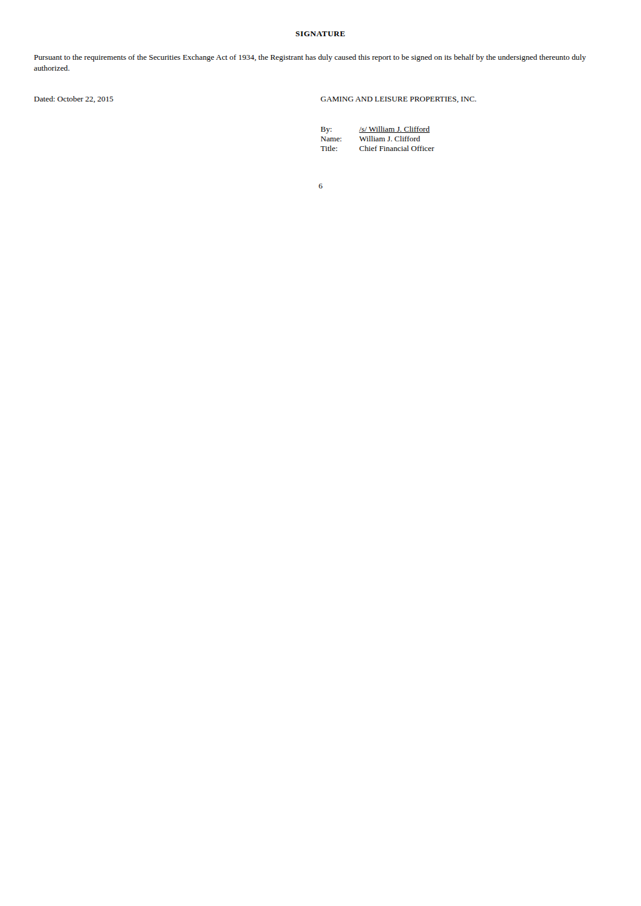SIGNATURE
Pursuant to the requirements of the Securities Exchange Act of 1934, the Registrant has duly caused this report to be signed on its behalf by the undersigned thereunto duly authorized.
| Dated: October 22, 2015 | GAMING AND LEISURE PROPERTIES, INC. / By: / /s/ William J. Clifford / / Name: / William J. Clifford / / Title: / Chief Financial Officer / |
6